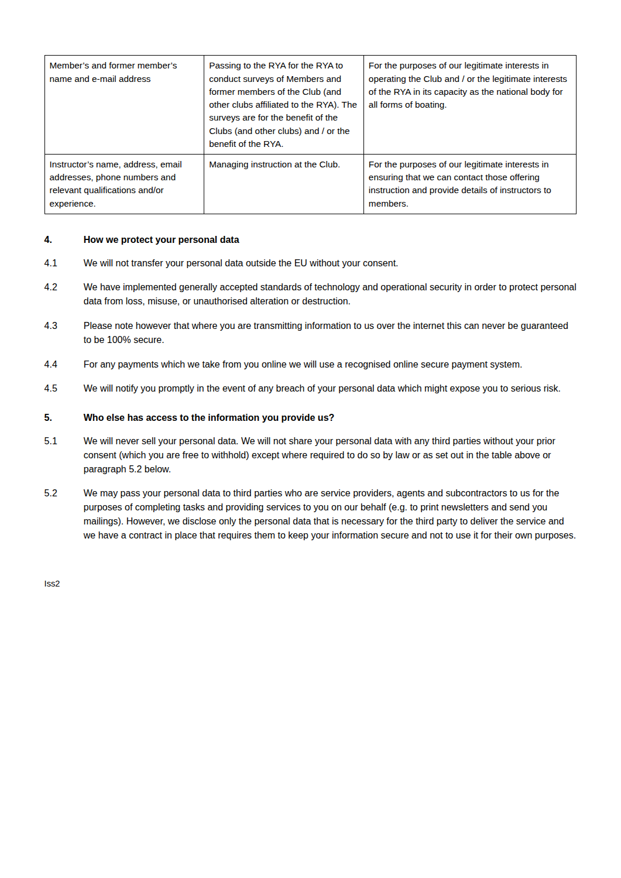| Member’s and former member’s name and e-mail address | Passing to the RYA for the RYA to conduct surveys of Members and former members of the Club (and other clubs affiliated to the RYA). The surveys are for the benefit of the Clubs (and other clubs) and / or the benefit of the RYA. | For the purposes of our legitimate interests in operating the Club and / or the legitimate interests of the RYA in its capacity as the national body for all forms of boating. |
| Instructor’s name, address, email addresses, phone numbers and relevant qualifications and/or experience. | Managing instruction at the Club. | For the purposes of our legitimate interests in ensuring that we can contact those offering instruction and provide details of instructors to members. |
4. How we protect your personal data
4.1 We will not transfer your personal data outside the EU without your consent.
4.2 We have implemented generally accepted standards of technology and operational security in order to protect personal data from loss, misuse, or unauthorised alteration or destruction.
4.3 Please note however that where you are transmitting information to us over the internet this can never be guaranteed to be 100% secure.
4.4 For any payments which we take from you online we will use a recognised online secure payment system.
4.5 We will notify you promptly in the event of any breach of your personal data which might expose you to serious risk.
5. Who else has access to the information you provide us?
5.1 We will never sell your personal data. We will not share your personal data with any third parties without your prior consent (which you are free to withhold) except where required to do so by law or as set out in the table above or paragraph 5.2 below.
5.2 We may pass your personal data to third parties who are service providers, agents and subcontractors to us for the purposes of completing tasks and providing services to you on our behalf (e.g. to print newsletters and send you mailings). However, we disclose only the personal data that is necessary for the third party to deliver the service and we have a contract in place that requires them to keep your information secure and not to use it for their own purposes.
Iss2